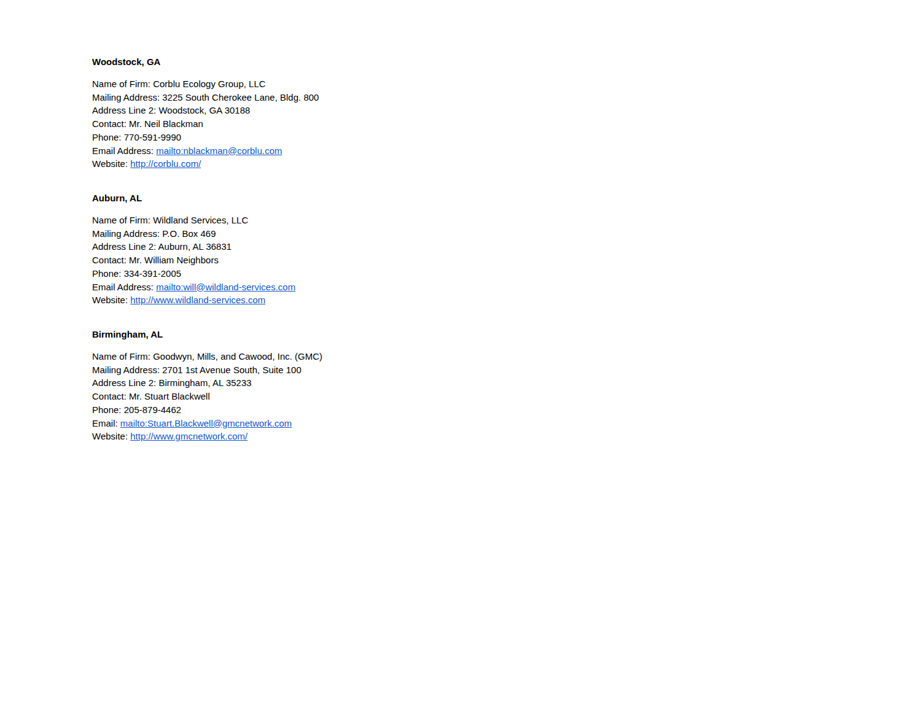Woodstock, GA
Name of Firm: Corblu Ecology Group, LLC
Mailing Address: 3225 South Cherokee Lane, Bldg. 800
Address Line 2: Woodstock, GA 30188
Contact: Mr. Neil Blackman
Phone: 770-591-9990
Email Address: mailto:nblackman@corblu.com
Website: http://corblu.com/
Auburn, AL
Name of Firm: Wildland Services, LLC
Mailing Address: P.O. Box 469
Address Line 2: Auburn, AL 36831
Contact: Mr. William Neighbors
Phone: 334-391-2005
Email Address: mailto:will@wildland-services.com
Website: http://www.wildland-services.com
Birmingham, AL
Name of Firm: Goodwyn, Mills, and Cawood, Inc. (GMC)
Mailing Address: 2701 1st Avenue South, Suite 100
Address Line 2: Birmingham, AL 35233
Contact: Mr. Stuart Blackwell
Phone: 205-879-4462
Email: mailto:Stuart.Blackwell@gmcnetwork.com
Website: http://www.gmcnetwork.com/